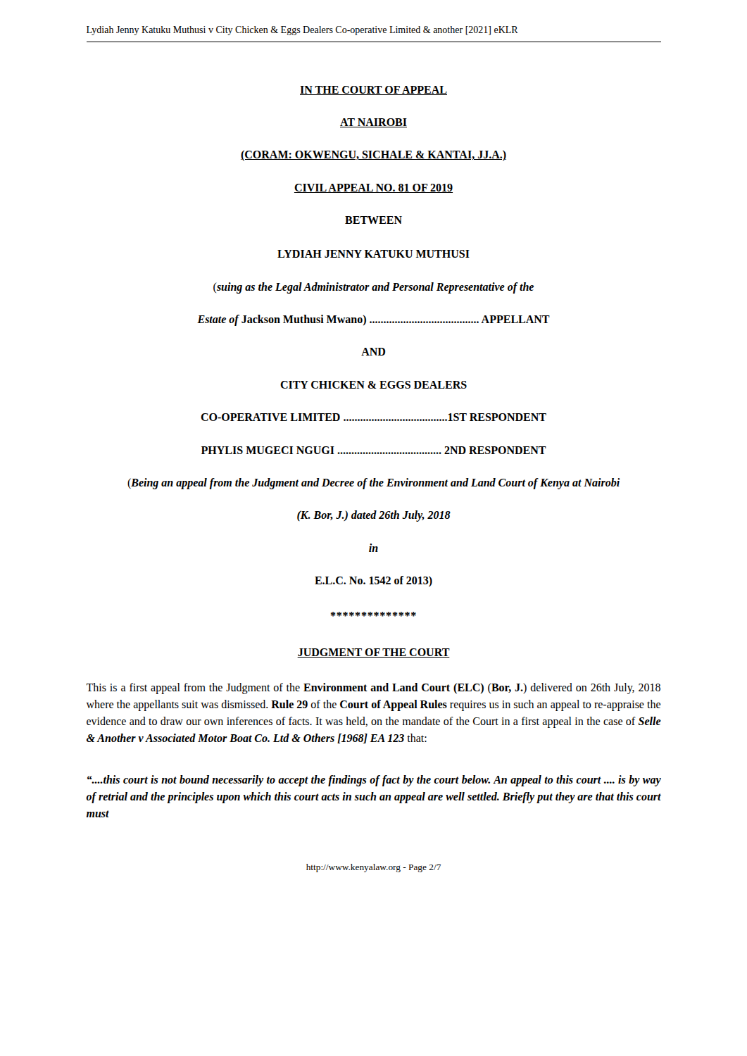Lydiah Jenny Katuku Muthusi v City Chicken & Eggs Dealers Co-operative Limited & another [2021] eKLR
IN THE COURT OF APPEAL
AT NAIROBI
(CORAM: OKWENGU, SICHALE & KANTAI, JJ.A.)
CIVIL APPEAL NO. 81 OF 2019
BETWEEN
LYDIAH JENNY KATUKU MUTHUSI
(suing as the Legal Administrator and Personal Representative of the
Estate of Jackson Muthusi Mwano) ....................................... APPELLANT
AND
CITY CHICKEN & EGGS DEALERS
CO-OPERATIVE LIMITED .....................................1ST RESPONDENT
PHYLIS MUGECI NGUGI ..................................... 2ND RESPONDENT
(Being an appeal from the Judgment and Decree of the Environment and Land Court of Kenya at Nairobi
(K. Bor, J.) dated 26th July, 2018
in
E.L.C. No. 1542 of 2013)
**************
JUDGMENT OF THE COURT
This is a first appeal from the Judgment of the Environment and Land Court (ELC) (Bor, J.) delivered on 26th July, 2018 where the appellants suit was dismissed. Rule 29 of the Court of Appeal Rules requires us in such an appeal to re-appraise the evidence and to draw our own inferences of facts. It was held, on the mandate of the Court in a first appeal in the case of Selle & Another v Associated Motor Boat Co. Ltd & Others [1968] EA 123 that:
“....this court is not bound necessarily to accept the findings of fact by the court below. An appeal to this court .... is by way of retrial and the principles upon which this court acts in such an appeal are well settled. Briefly put they are that this court must
http://www.kenyalaw.org - Page 2/7